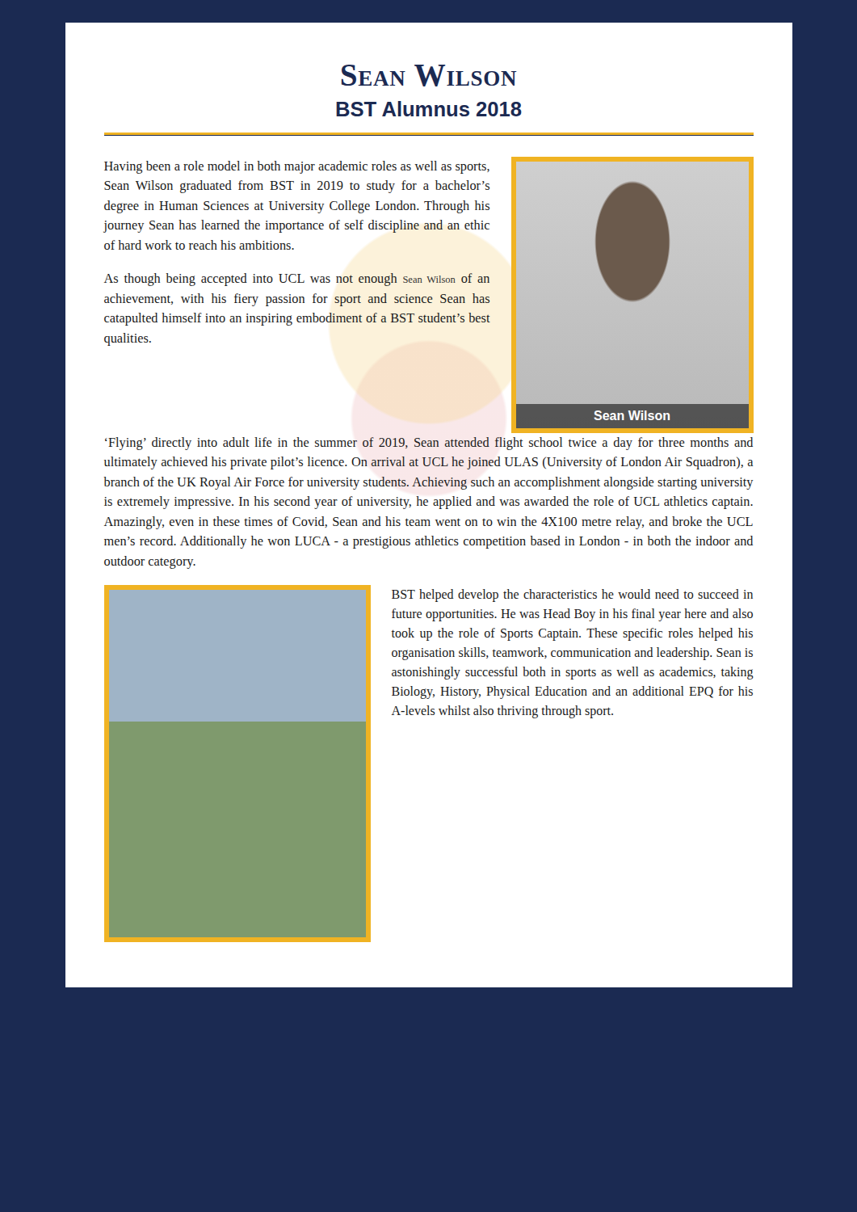Sean Wilson
BST Alumnus 2018
Having been a role model in both major academic roles as well as sports, Sean Wilson graduated from BST in 2019 to study for a bachelor’s degree in Human Sciences at University College London. Through his journey Sean has learned the importance of self discipline and an ethic of hard work to reach his ambitions.
As though being accepted into UCL was not enough Sean Wilson of an achievement, with his fiery passion for sport and science Sean has catapulted himself into an inspiring embodiment of a BST student’s best qualities.
Sean Wilson
‘Flying’ directly into adult life in the summer of 2019, Sean attended flight school twice a day for three months and ultimately achieved his private pilot’s licence. On arrival at UCL he joined ULAS (University of London Air Squadron), a branch of the UK Royal Air Force for university students. Achieving such an accomplishment alongside starting university is extremely impressive. In his second year of university, he applied and was awarded the role of UCL athletics captain. Amazingly, even in these times of Covid, Sean and his team went on to win the 4X100 metre relay, and broke the UCL men’s record. Additionally he won LUCA - a prestigious athletics competition based in London - in both the indoor and outdoor category.
BST helped develop the characteristics he would need to succeed in future opportunities. He was Head Boy in his final year here and also took up the role of Sports Captain. These specific roles helped his organisation skills, teamwork, communication and leadership. Sean is astonishingly successful both in sports as well as academics, taking Biology, History, Physical Education and an additional EPQ for his A-levels whilst also thriving through sport.